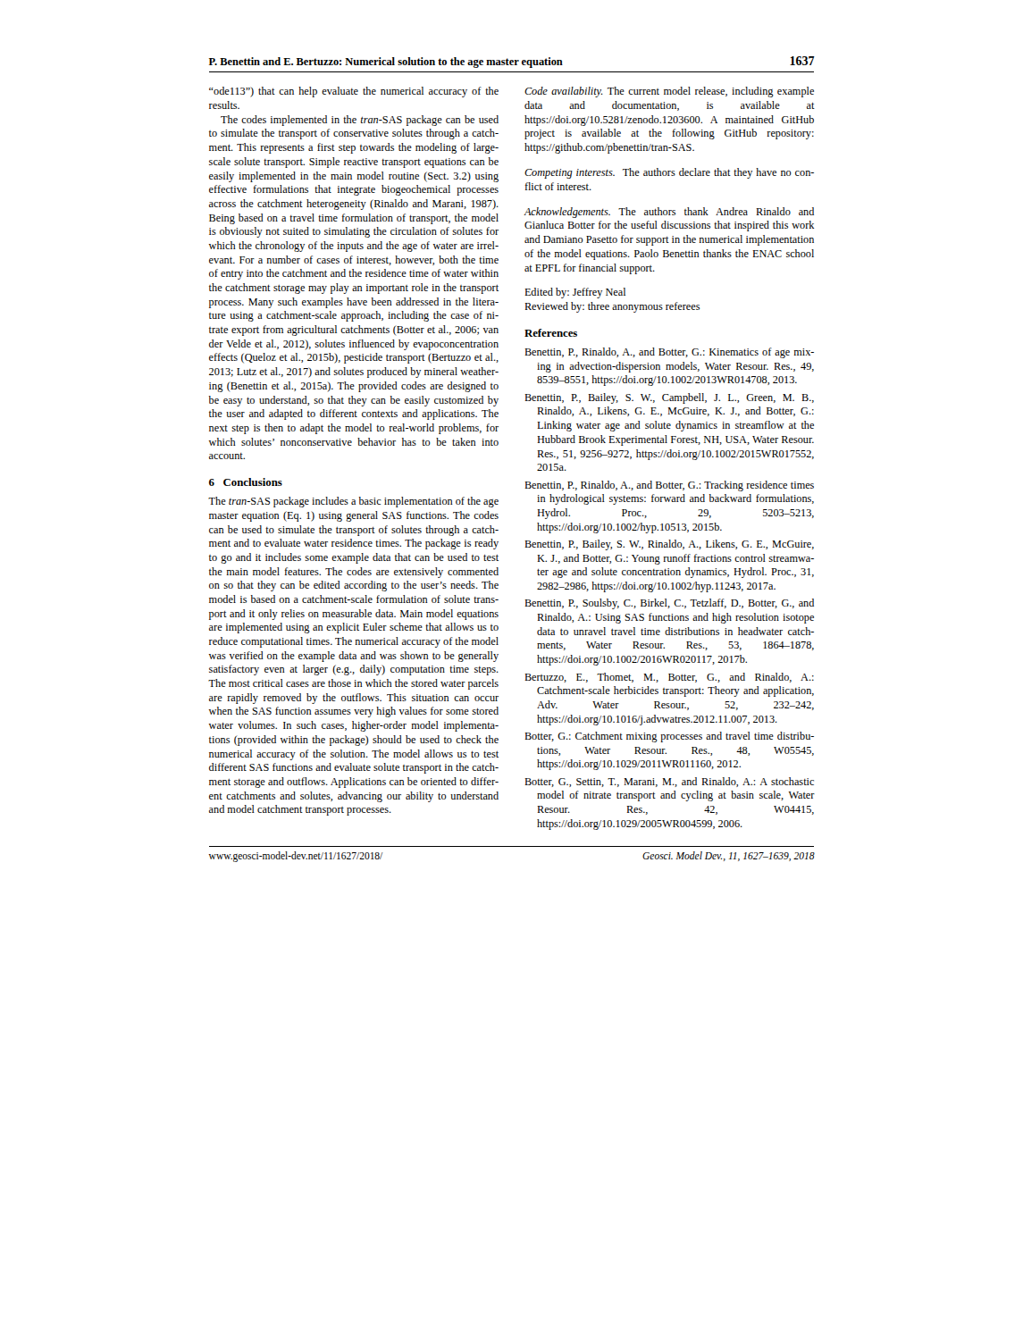P. Benettin and E. Bertuzzo: Numerical solution to the age master equation
1637
“ode113”) that can help evaluate the numerical accuracy of the results.
The codes implemented in the tran-SAS package can be used to simulate the transport of conservative solutes through a catchment. This represents a first step towards the modeling of large-scale solute transport. Simple reactive transport equations can be easily implemented in the main model routine (Sect. 3.2) using effective formulations that integrate biogeochemical processes across the catchment heterogeneity (Rinaldo and Marani, 1987). Being based on a travel time formulation of transport, the model is obviously not suited to simulating the circulation of solutes for which the chronology of the inputs and the age of water are irrelevant. For a number of cases of interest, however, both the time of entry into the catchment and the residence time of water within the catchment storage may play an important role in the transport process. Many such examples have been addressed in the literature using a catchment-scale approach, including the case of nitrate export from agricultural catchments (Botter et al., 2006; van der Velde et al., 2012), solutes influenced by evapoconcentration effects (Queloz et al., 2015b), pesticide transport (Bertuzzo et al., 2013; Lutz et al., 2017) and solutes produced by mineral weathering (Benettin et al., 2015a). The provided codes are designed to be easy to understand, so that they can be easily customized by the user and adapted to different contexts and applications. The next step is then to adapt the model to real-world problems, for which solutes’ nonconservative behavior has to be taken into account.
6 Conclusions
The tran-SAS package includes a basic implementation of the age master equation (Eq. 1) using general SAS functions. The codes can be used to simulate the transport of solutes through a catchment and to evaluate water residence times. The package is ready to go and it includes some example data that can be used to test the main model features. The codes are extensively commented on so that they can be edited according to the user’s needs. The model is based on a catchment-scale formulation of solute transport and it only relies on measurable data. Main model equations are implemented using an explicit Euler scheme that allows us to reduce computational times. The numerical accuracy of the model was verified on the example data and was shown to be generally satisfactory even at larger (e.g., daily) computation time steps. The most critical cases are those in which the stored water parcels are rapidly removed by the outflows. This situation can occur when the SAS function assumes very high values for some stored water volumes. In such cases, higher-order model implementations (provided within the package) should be used to check the numerical accuracy of the solution. The model allows us to test different SAS functions and evaluate solute transport in the catchment storage and outflows. Applications can be oriented to different catchments and solutes, advancing our ability to understand and model catchment transport processes.
Code availability. The current model release, including example data and documentation, is available at https://doi.org/10.5281/zenodo.1203600. A maintained GitHub project is available at the following GitHub repository: https://github.com/pbenettin/tran-SAS.
Competing interests. The authors declare that they have no conflict of interest.
Acknowledgements. The authors thank Andrea Rinaldo and Gianluca Botter for the useful discussions that inspired this work and Damiano Pasetto for support in the numerical implementation of the model equations. Paolo Benettin thanks the ENAC school at EPFL for financial support.
Edited by: Jeffrey Neal
Reviewed by: three anonymous referees
References
Benettin, P., Rinaldo, A., and Botter, G.: Kinematics of age mixing in advection-dispersion models, Water Resour. Res., 49, 8539–8551, https://doi.org/10.1002/2013WR014708, 2013.
Benettin, P., Bailey, S. W., Campbell, J. L., Green, M. B., Rinaldo, A., Likens, G. E., McGuire, K. J., and Botter, G.: Linking water age and solute dynamics in streamflow at the Hubbard Brook Experimental Forest, NH, USA, Water Resour. Res., 51, 9256–9272, https://doi.org/10.1002/2015WR017552, 2015a.
Benettin, P., Rinaldo, A., and Botter, G.: Tracking residence times in hydrological systems: forward and backward formulations, Hydrol. Proc., 29, 5203–5213, https://doi.org/10.1002/hyp.10513, 2015b.
Benettin, P., Bailey, S. W., Rinaldo, A., Likens, G. E., McGuire, K. J., and Botter, G.: Young runoff fractions control streamwater age and solute concentration dynamics, Hydrol. Proc., 31, 2982–2986, https://doi.org/10.1002/hyp.11243, 2017a.
Benettin, P., Soulsby, C., Birkel, C., Tetzlaff, D., Botter, G., and Rinaldo, A.: Using SAS functions and high resolution isotope data to unravel travel time distributions in headwater catchments, Water Resour. Res., 53, 1864–1878, https://doi.org/10.1002/2016WR020117, 2017b.
Bertuzzo, E., Thomet, M., Botter, G., and Rinaldo, A.: Catchment-scale herbicides transport: Theory and application, Adv. Water Resour., 52, 232–242, https://doi.org/10.1016/j.advwatres.2012.11.007, 2013.
Botter, G.: Catchment mixing processes and travel time distributions, Water Resour. Res., 48, W05545, https://doi.org/10.1029/2011WR011160, 2012.
Botter, G., Settin, T., Marani, M., and Rinaldo, A.: A stochastic model of nitrate transport and cycling at basin scale, Water Resour. Res., 42, W04415, https://doi.org/10.1029/2005WR004599, 2006.
www.geosci-model-dev.net/11/1627/2018/
Geosci. Model Dev., 11, 1627–1639, 2018